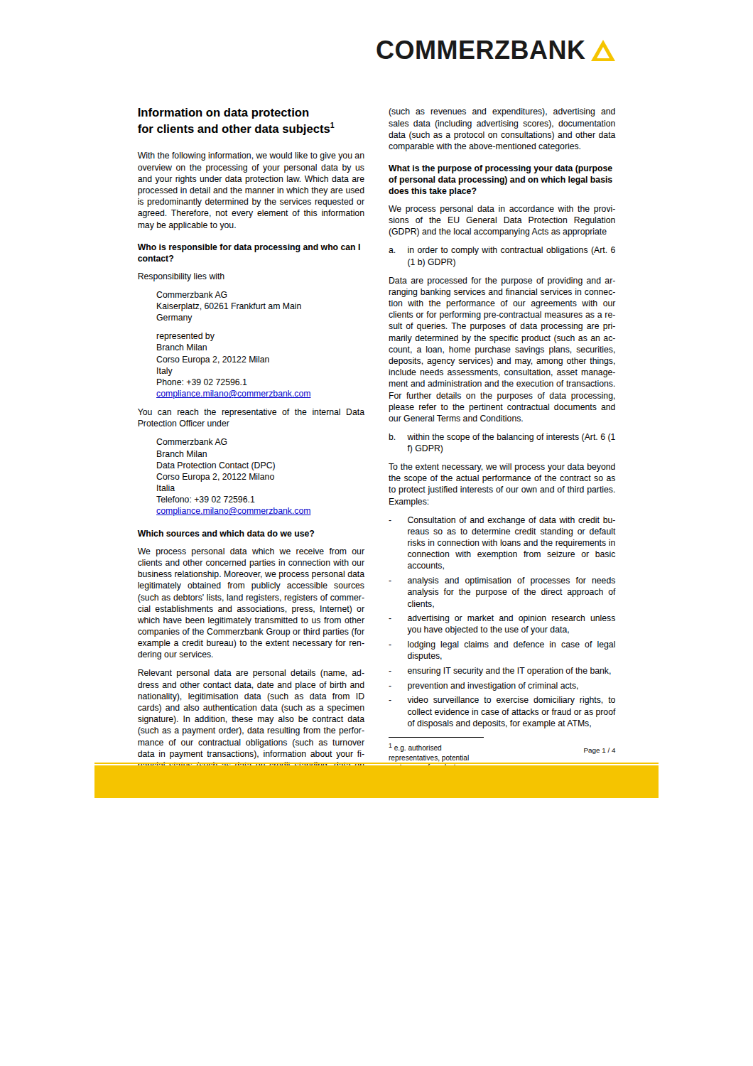COMMERZBANK
Information on data protection
for clients and other data subjects1
With the following information, we would like to give you an overview on the processing of your personal data by us and your rights under data protection law. Which data are processed in detail and the manner in which they are used is predominantly determined by the services requested or agreed. Therefore, not every element of this information may be applicable to you.
Who is responsible for data processing and who can I contact?
Responsibility lies with
Commerzbank AG
Kaiserplatz, 60261 Frankfurt am Main
Germany
represented by
Branch Milan
Corso Europa 2, 20122 Milan
Italy
Phone: +39 02 72596.1
compliance.milano@commerzbank.com
You can reach the representative of the internal Data Protection Officer under
Commerzbank AG
Branch Milan
Data Protection Contact (DPC)
Corso Europa 2, 20122 Milano
Italia
Telefono: +39 02 72596.1
compliance.milano@commerzbank.com
Which sources and which data do we use?
We process personal data which we receive from our clients and other concerned parties in connection with our business relationship. Moreover, we process personal data legitimately obtained from publicly accessible sources (such as debtors' lists, land registers, registers of commercial establishments and associations, press, Internet) or which have been legitimately transmitted to us from other companies of the Commerzbank Group or third parties (for example a credit bureau) to the extent necessary for rendering our services.
Relevant personal data are personal details (name, address and other contact data, date and place of birth and nationality), legitimisation data (such as data from ID cards) and also authentication data (such as a specimen signature). In addition, these may also be contract data (such as a payment order), data resulting from the performance of our contractual obligations (such as turnover data in payment transactions), information about your financial status (such as data on credit standing, data on scoring or rating, origin of assets), data relevant for loans (such as revenues and expenditures), advertising and sales data (including advertising scores), documentation data (such as a protocol on consultations) and other data comparable with the above-mentioned categories.
What is the purpose of processing your data (purpose of personal data processing) and on which legal basis does this take place?
We process personal data in accordance with the provisions of the EU General Data Protection Regulation (GDPR) and the local accompanying Acts as appropriate
a. in order to comply with contractual obligations (Art. 6 (1 b) GDPR)
Data are processed for the purpose of providing and arranging banking services and financial services in connection with the performance of our agreements with our clients or for performing pre-contractual measures as a result of queries. The purposes of data processing are primarily determined by the specific product (such as an account, a loan, home purchase savings plans, securities, deposits, agency services) and may, among other things, include needs assessments, consultation, asset management and administration and the execution of transactions. For further details on the purposes of data processing, please refer to the pertinent contractual documents and our General Terms and Conditions.
b. within the scope of the balancing of interests (Art. 6 (1 f) GDPR)
To the extent necessary, we will process your data beyond the scope of the actual performance of the contract so as to protect justified interests of our own and of third parties. Examples:
Consultation of and exchange of data with credit bureaus so as to determine credit standing or default risks in connection with loans and the requirements in connection with exemption from seizure or basic accounts,
analysis and optimisation of processes for needs analysis for the purpose of the direct approach of clients,
advertising or market and opinion research unless you have objected to the use of your data,
lodging legal claims and defence in case of legal disputes,
ensuring IT security and the IT operation of the bank,
prevention and investigation of criminal acts,
video surveillance to exercise domiciliary rights, to collect evidence in case of attacks or fraud or as proof of disposals and deposits, for example at ATMs,
1 e.g. authorised representatives, potential customers of products, non-customers such as providers of third-party collateral
Page 1 / 4